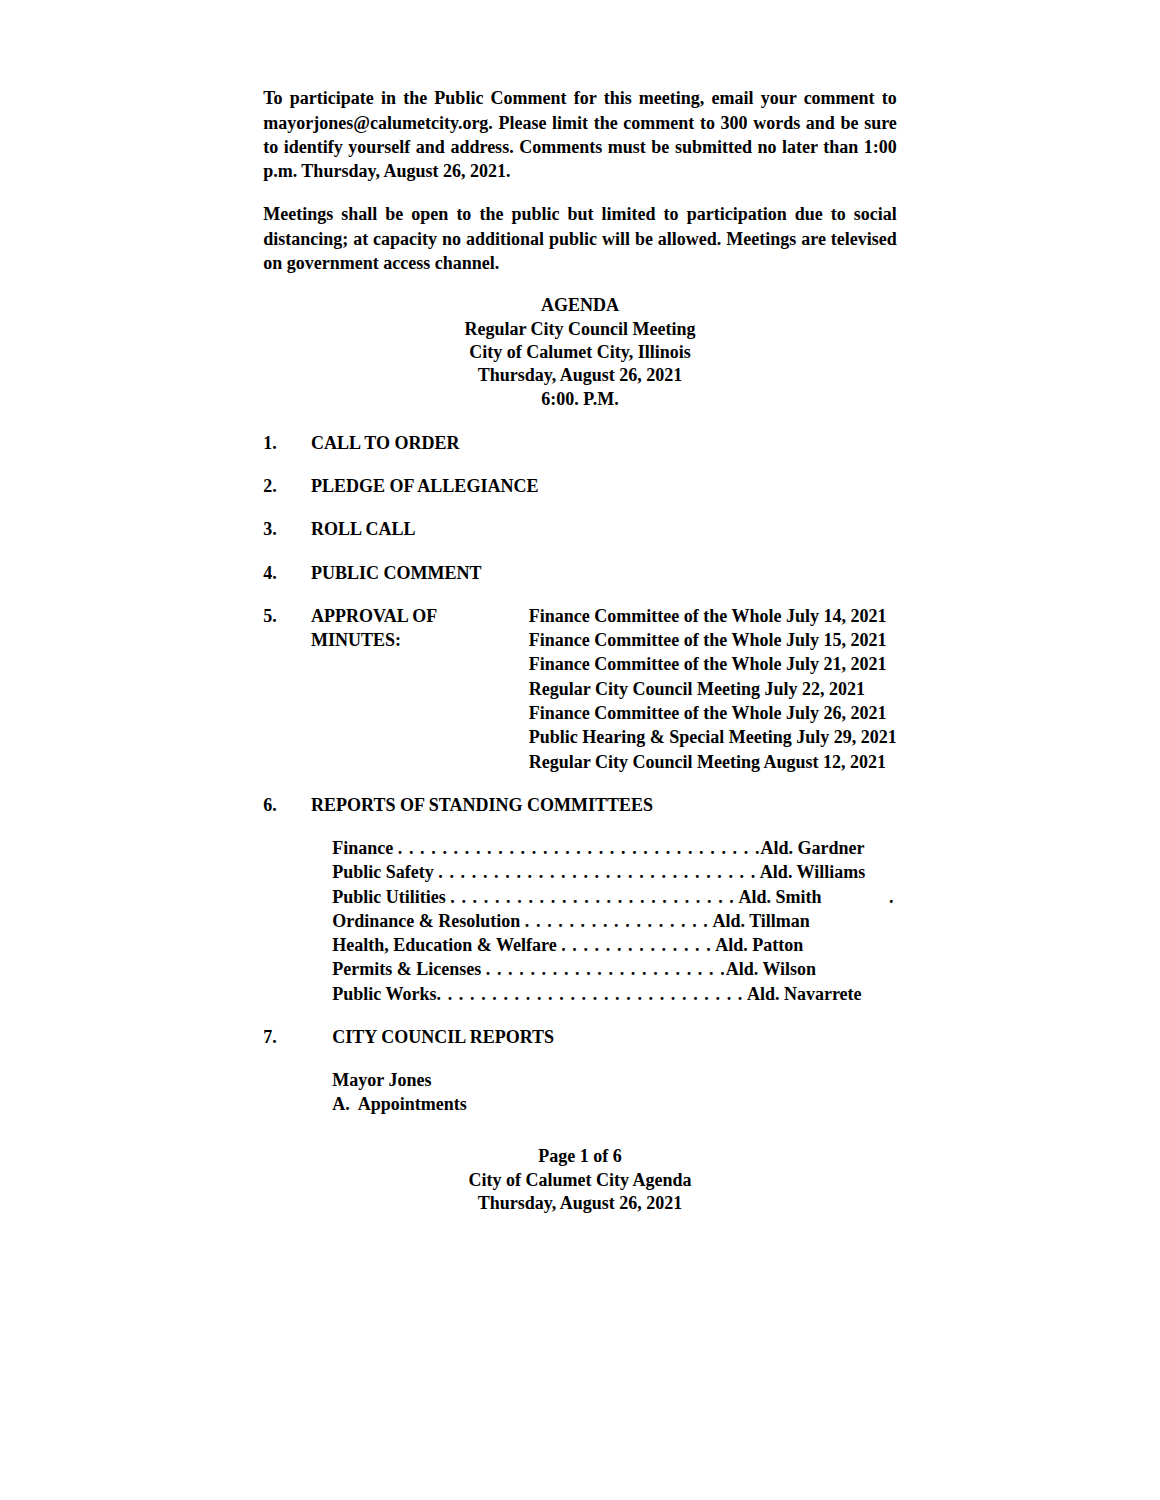To participate in the Public Comment for this meeting, email your comment to mayorjones@calumetcity.org. Please limit the comment to 300 words and be sure to identify yourself and address. Comments must be submitted no later than 1:00 p.m. Thursday, August 26, 2021.
Meetings shall be open to the public but limited to participation due to social distancing; at capacity no additional public will be allowed. Meetings are televised on government access channel.
AGENDA Regular City Council Meeting City of Calumet City, Illinois Thursday, August 26, 2021 6:00. P.M.
| 1. | CALL TO ORDER |
| 2. | PLEDGE OF ALLEGIANCE |
| 3. | ROLL CALL |
| 4. | PUBLIC COMMENT |
| 5. | APPROVAL OF MINUTES: | Finance Committee of the Whole July 14, 2021 Finance Committee of the Whole July 15, 2021 Finance Committee of the Whole July 21, 2021 Regular City Council Meeting July 22, 2021 Finance Committee of the Whole July 26, 2021 Public Hearing & Special Meeting July 29, 2021 Regular City Council Meeting August 12, 2021 |
| 6. | REPORTS OF STANDING COMMITTEES |
Finance . . . . . . . . . . . . . . . . . . . . . . . . . . . . . . . . . Ald. Gardner
Public Safety . . . . . . . . . . . . . . . . . . . . . . . . . . . . . Ald. Williams
Public Utilities . . . . . . . . . . . . . . . . . . . . . . . . . . Ald. Smith .
Ordinance & Resolution . . . . . . . . . . . . . . . . . Ald. Tillman
Health, Education & Welfare . . . . . . . . . . . . . . Ald. Patton
Permits & Licenses . . . . . . . . . . . . . . . . . . . . . . Ald. Wilson
Public Works. . . . . . . . . . . . . . . . . . . . . . . . . . . . Ald. Navarrete
| 7. | CITY COUNCIL REPORTS |
Mayor Jones
A. Appointments
Page 1 of 6 City of Calumet City Agenda Thursday, August 26, 2021